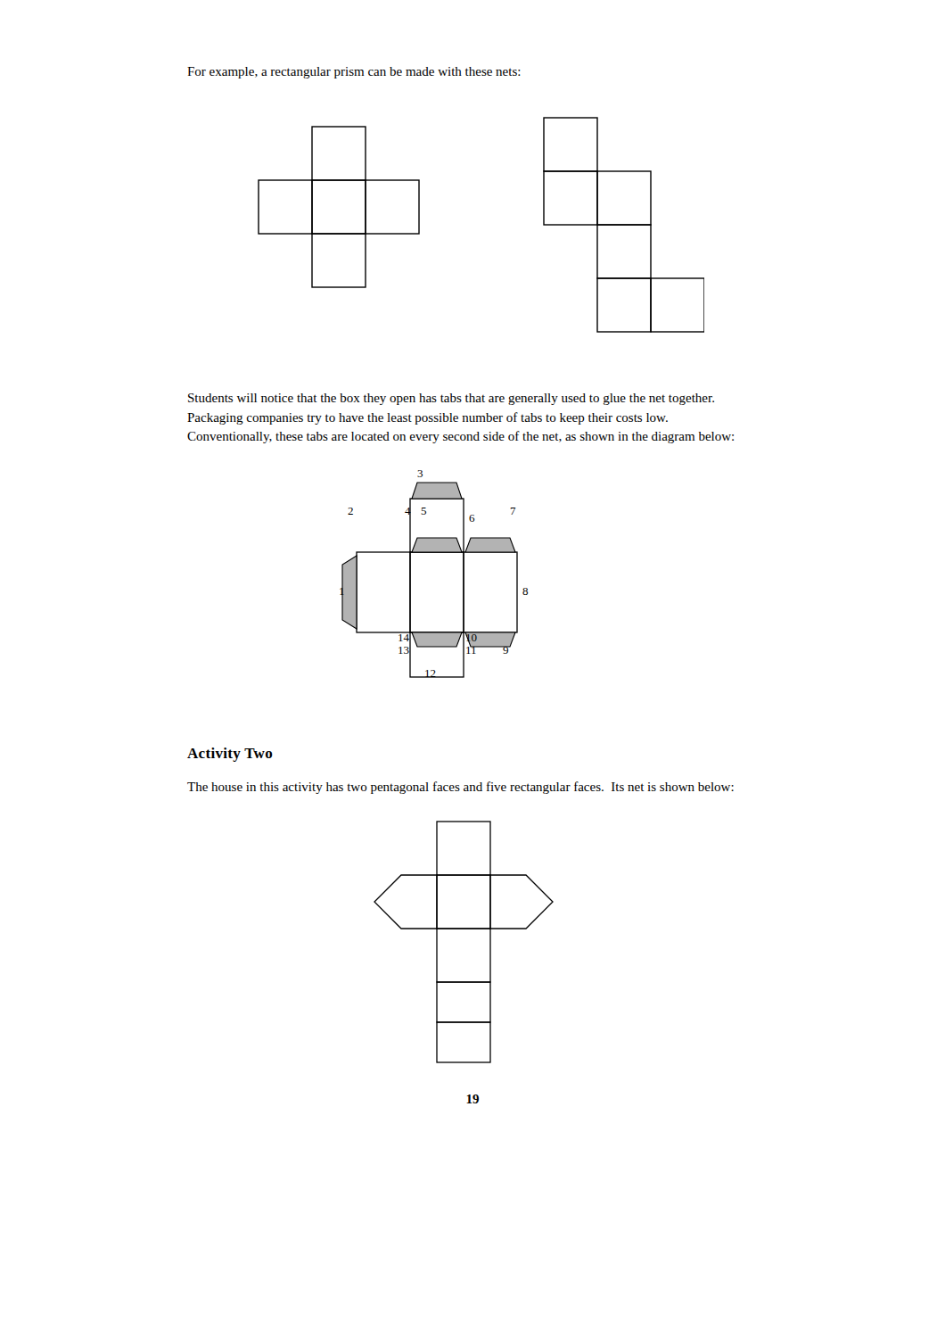For example, a rectangular prism can be made with these nets:
Students will notice that the box they open has tabs that are generally used to glue the net together.
Packaging companies try to have the least possible number of tabs to keep their costs low.
Conventionally, these tabs are located on every second side of the net, as shown in the diagram below:
3 2 4 5 6 7 1 8 14 13 10 11 9 12
Activity Two
The house in this activity has two pentagonal faces and five rectangular faces. Its net is shown below:
19